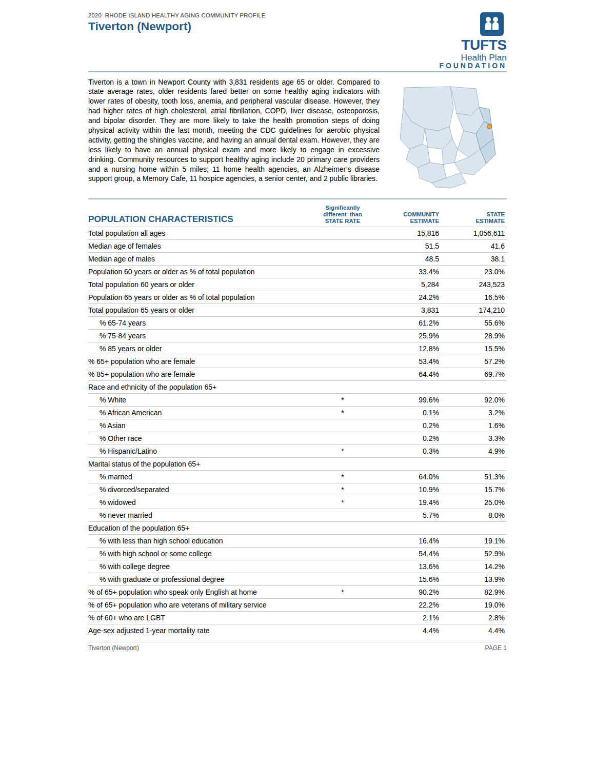2020 Rhode Island Healthy Aging Community Profile
Tiverton (Newport)
TUFTS
Health Plan
FOUNDATION
Tiverton is a town in Newport County with 3,831 residents age 65 or older. Compared to state average rates, older residents fared better on some healthy aging indicators with lower rates of obesity, tooth loss, anemia, and peripheral vascular disease. However, they had higher rates of high cholesterol, atrial fibrillation, COPD, liver disease, osteoporosis, and bipolar disorder. They are more likely to take the health promotion steps of doing physical activity within the last month, meeting the CDC guidelines for aerobic physical activity, getting the shingles vaccine, and having an annual dental exam. However, they are less likely to have an annual physical exam and more likely to engage in excessive drinking. Community resources to support healthy aging include 20 primary care providers and a nursing home within 5 miles; 11 home health agencies, an Alzheimer’s disease support group, a Memory Cafe, 11 hospice agencies, a senior center, and 2 public libraries.
| POPULATION CHARACTERISTICS | Significantly different than STATE RATE | COMMUNITY ESTIMATE | STATE ESTIMATE |
| --- | --- | --- | --- |
| Total population all ages | | 15,816 | 1,056,611 |
| Median age of females | | 51.5 | 41.6 |
| Median age of males | | 48.5 | 38.1 |
| Population 60 years or older as % of total population | | 33.4% | 23.0% |
| Total population 60 years or older | | 5,284 | 243,523 |
| Population 65 years or older as % of total population | | 24.2% | 16.5% |
| Total population 65 years or older | | 3,831 | 174,210 |
| % 65-74 years | | 61.2% | 55.6% |
| % 75-84 years | | 25.9% | 28.9% |
| % 85 years or older | | 12.8% | 15.5% |
| % 65+ population who are female | | 53.4% | 57.2% |
| % 85+ population who are female | | 64.4% | 69.7% |
| Race and ethnicity of the population 65+ | | | |
| % White | * | 99.6% | 92.0% |
| % African American | * | 0.1% | 3.2% |
| % Asian | | 0.2% | 1.6% |
| % Other race | | 0.2% | 3.3% |
| % Hispanic/Latino | * | 0.3% | 4.9% |
| Marital status of the population 65+ | | | |
| % married | * | 64.0% | 51.3% |
| % divorced/separated | * | 10.9% | 15.7% |
| % widowed | * | 19.4% | 25.0% |
| % never married | | 5.7% | 8.0% |
| Education of the population 65+ | | | |
| % with less than high school education | | 16.4% | 19.1% |
| % with high school or some college | | 54.4% | 52.9% |
| % with college degree | | 13.6% | 14.2% |
| % with graduate or professional degree | | 15.6% | 13.9% |
| % of 65+ population who speak only English at home | * | 90.2% | 82.9% |
| % of 65+ population who are veterans of military service | | 22.2% | 19.0% |
| % of 60+ who are LGBT | | 2.1% | 2.8% |
| Age-sex adjusted 1-year mortality rate | | 4.4% | 4.4% |
Tiverton (Newport) PAGE 1